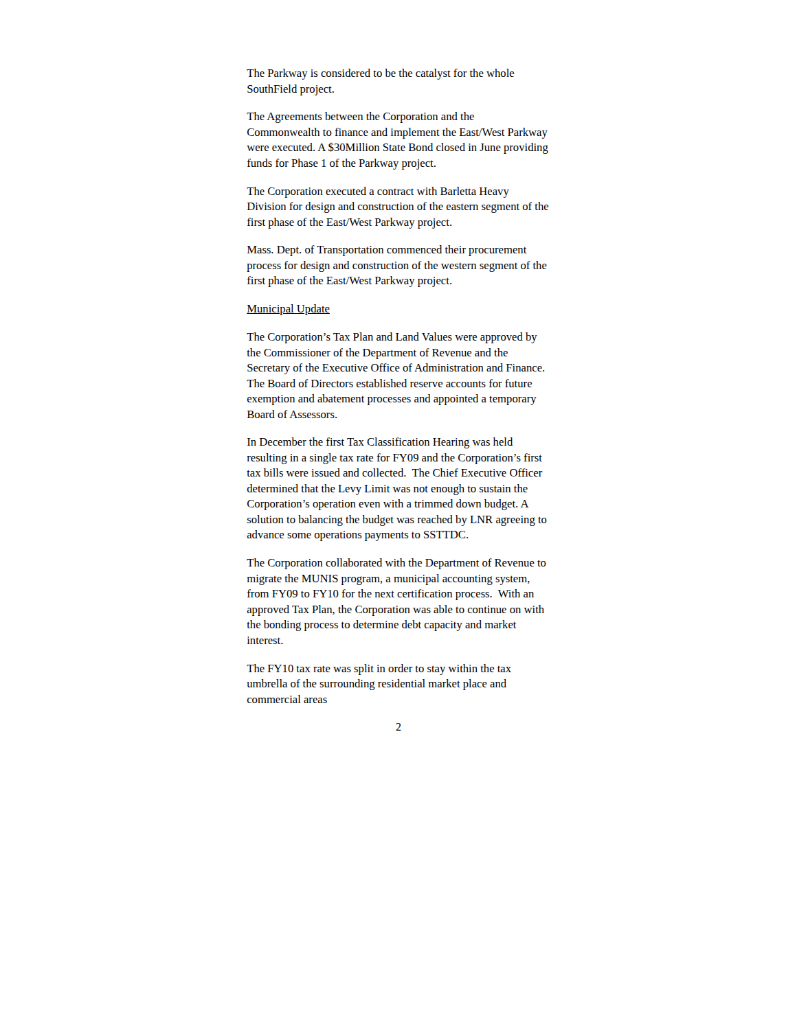The Parkway is considered to be the catalyst for the whole SouthField project.
The Agreements between the Corporation and the Commonwealth to finance and implement the East/West Parkway were executed. A $30Million State Bond closed in June providing funds for Phase 1 of the Parkway project.
The Corporation executed a contract with Barletta Heavy Division for design and construction of the eastern segment of the first phase of the East/West Parkway project.
Mass. Dept. of Transportation commenced their procurement process for design and construction of the western segment of the first phase of the East/West Parkway project.
Municipal Update
The Corporation’s Tax Plan and Land Values were approved by the Commissioner of the Department of Revenue and the Secretary of the Executive Office of Administration and Finance. The Board of Directors established reserve accounts for future exemption and abatement processes and appointed a temporary Board of Assessors.
In December the first Tax Classification Hearing was held resulting in a single tax rate for FY09 and the Corporation’s first tax bills were issued and collected. The Chief Executive Officer determined that the Levy Limit was not enough to sustain the Corporation’s operation even with a trimmed down budget. A solution to balancing the budget was reached by LNR agreeing to advance some operations payments to SSTTDC.
The Corporation collaborated with the Department of Revenue to migrate the MUNIS program, a municipal accounting system, from FY09 to FY10 for the next certification process. With an approved Tax Plan, the Corporation was able to continue on with the bonding process to determine debt capacity and market interest.
The FY10 tax rate was split in order to stay within the tax umbrella of the surrounding residential market place and commercial areas
2